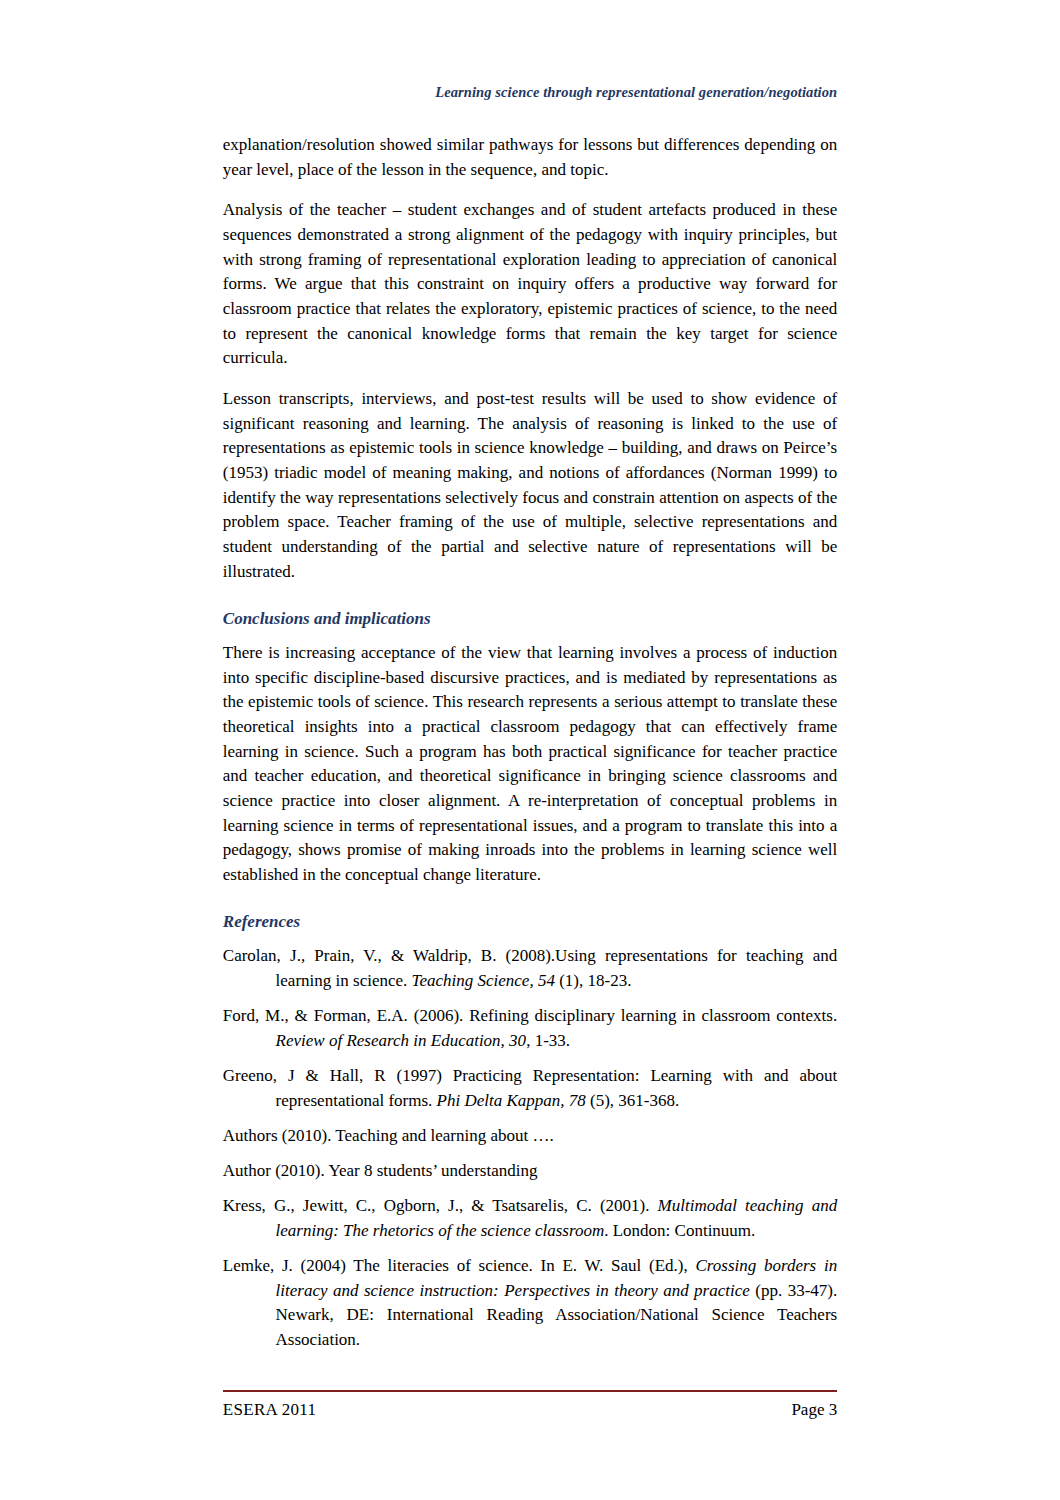Learning science through representational generation/negotiation
explanation/resolution showed similar pathways for lessons but differences depending on year level, place of the lesson in the sequence, and topic.
Analysis of the teacher – student exchanges and of student artefacts produced in these sequences demonstrated a strong alignment of the pedagogy with inquiry principles, but with strong framing of representational exploration leading to appreciation of canonical forms. We argue that this constraint on inquiry offers a productive way forward for classroom practice that relates the exploratory, epistemic practices of science, to the need to represent the canonical knowledge forms that remain the key target for science curricula.
Lesson transcripts, interviews, and post-test results will be used to show evidence of significant reasoning and learning. The analysis of reasoning is linked to the use of representations as epistemic tools in science knowledge – building, and draws on Peirce’s (1953) triadic model of meaning making, and notions of affordances (Norman 1999) to identify the way representations selectively focus and constrain attention on aspects of the problem space. Teacher framing of the use of multiple, selective representations and student understanding of the partial and selective nature of representations will be illustrated.
Conclusions and implications
There is increasing acceptance of the view that learning involves a process of induction into specific discipline-based discursive practices, and is mediated by representations as the epistemic tools of science. This research represents a serious attempt to translate these theoretical insights into a practical classroom pedagogy that can effectively frame learning in science. Such a program has both practical significance for teacher practice and teacher education, and theoretical significance in bringing science classrooms and science practice into closer alignment. A re-interpretation of conceptual problems in learning science in terms of representational issues, and a program to translate this into a pedagogy, shows promise of making inroads into the problems in learning science well established in the conceptual change literature.
References
Carolan, J., Prain, V., & Waldrip, B. (2008).Using representations for teaching and learning in science. Teaching Science, 54 (1), 18-23.
Ford, M., & Forman, E.A. (2006). Refining disciplinary learning in classroom contexts. Review of Research in Education, 30, 1-33.
Greeno, J & Hall, R (1997) Practicing Representation: Learning with and about representational forms. Phi Delta Kappan, 78 (5), 361-368.
Authors (2010). Teaching and learning about ….
Author (2010). Year 8 students’ understanding
Kress, G., Jewitt, C., Ogborn, J., & Tsatsarelis, C. (2001). Multimodal teaching and learning: The rhetorics of the science classroom. London: Continuum.
Lemke, J. (2004) The literacies of science. In E. W. Saul (Ed.), Crossing borders in literacy and science instruction: Perspectives in theory and practice (pp. 33-47). Newark, DE: International Reading Association/National Science Teachers Association.
ESERA 2011
Page 3